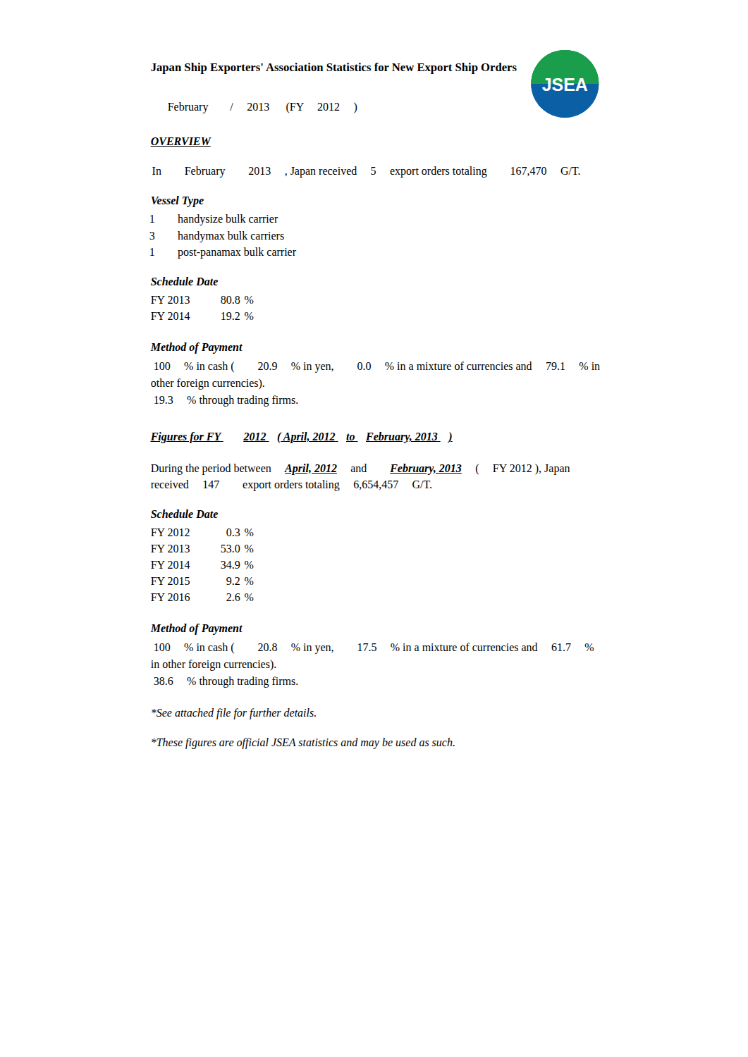JSEA
Japan Ship Exporters' Association Statistics for New Export Ship Orders
February / 2013 (FY 2012 )
OVERVIEW
In February 2013 , Japan received 5 export orders totaling 167,470 G/T.
Vessel Type
1handysize bulk carrier
3handymax bulk carriers
1post-panamax bulk carrier
Schedule Date
| FY 2013 | 80.8 | % |
| FY 2014 | 19.2 | % |
Method of Payment
100 % in cash ( 20.9 % in yen, 0.0 % in a mixture of currencies and 79.1 % in other foreign currencies).
19.3 % through trading firms.
Figures for FY 2012 ( April, 2012 to February, 2013 )
During the period between April, 2012 and February, 2013 ( FY 2012 ), Japan received 147 export orders totaling 6,654,457 G/T.
Schedule Date
| FY 2012 | 0.3 | % |
| FY 2013 | 53.0 | % |
| FY 2014 | 34.9 | % |
| FY 2015 | 9.2 | % |
| FY 2016 | 2.6 | % |
Method of Payment
100 % in cash ( 20.8 % in yen, 17.5 % in a mixture of currencies and 61.7 % in other foreign currencies).
38.6 % through trading firms.
*See attached file for further details.
*These figures are official JSEA statistics and may be used as such.